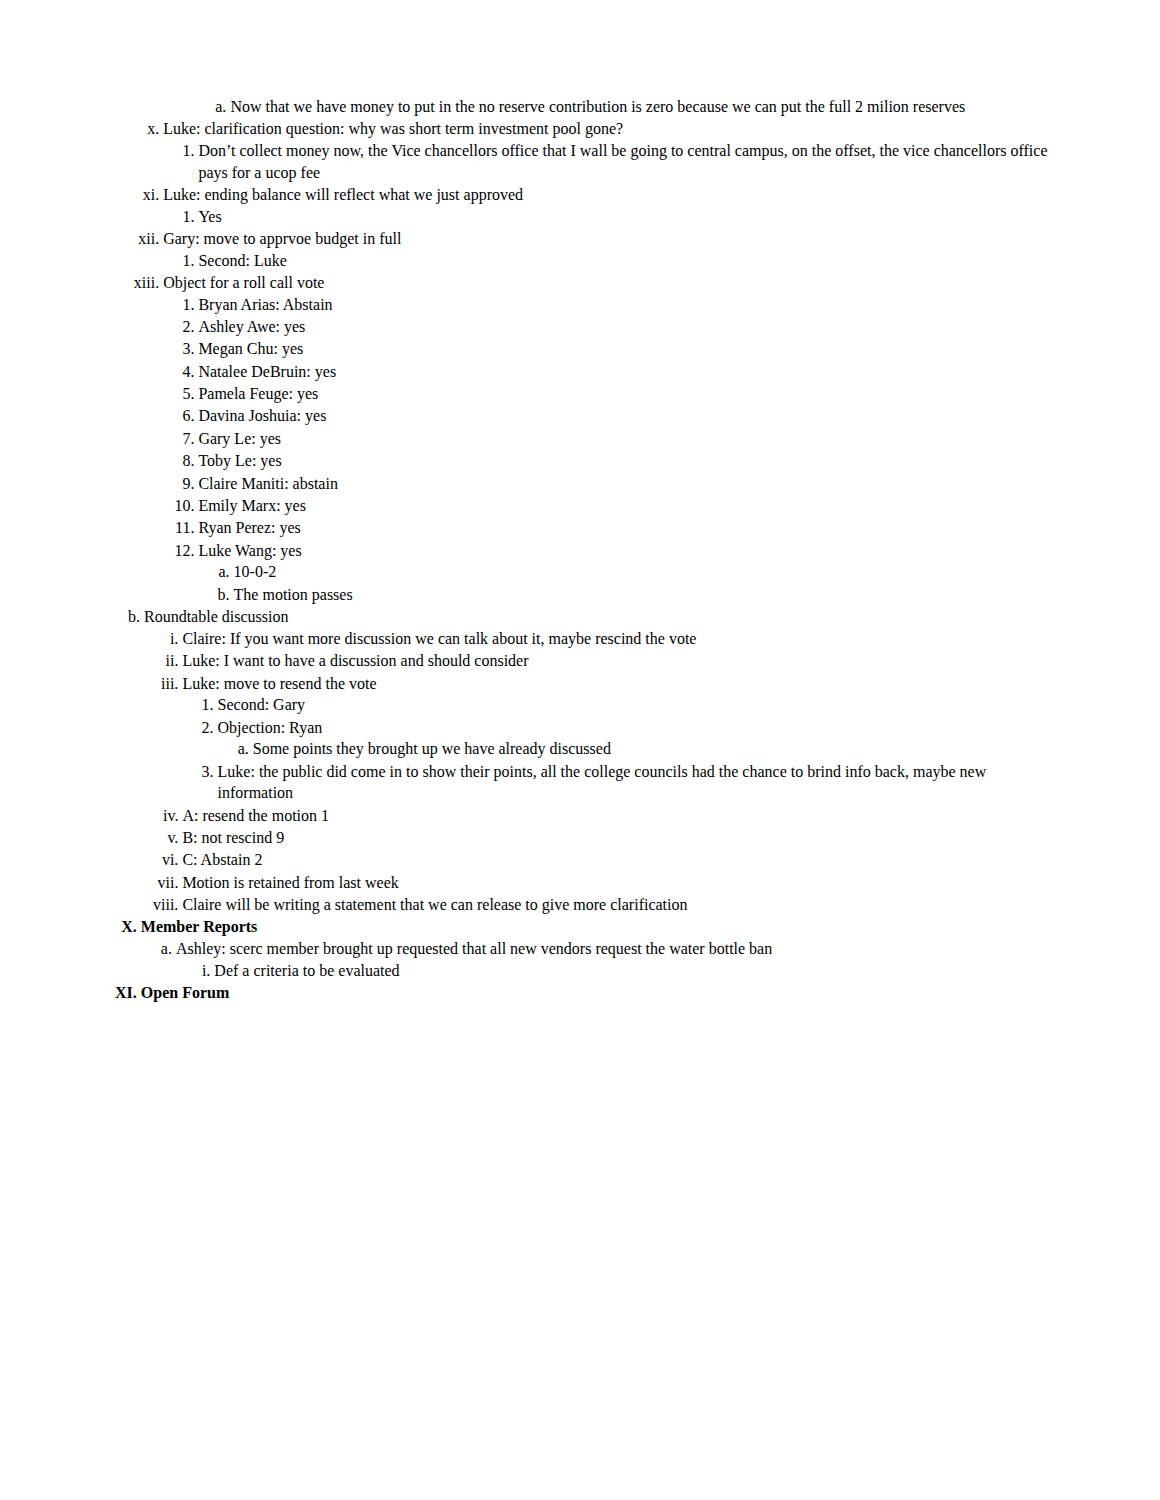Now that we have money to put in the no reserve contribution is zero because we can put the full 2 milion reserves
Luke: clarification question: why was short term investment pool gone?
Don’t collect money now, the Vice chancellors office that I wall be going to central campus, on the offset, the vice chancellors office pays for a ucop fee
Luke: ending balance will reflect what we just approved
Yes
Gary: move to apprvoe budget in full
Second: Luke
Object for a roll call vote
Bryan Arias: Abstain
Ashley Awe: yes
Megan Chu: yes
Natalee DeBruin: yes
Pamela Feuge: yes
Davina Joshuia: yes
Gary Le: yes
Toby Le: yes
Claire Maniti: abstain
Emily Marx: yes
Ryan Perez: yes
Luke Wang: yes
10-0-2
The motion passes
Roundtable discussion
Claire: If you want more discussion we can talk about it, maybe rescind the vote
Luke: I want to have a discussion and should consider
Luke: move to resend the vote
Second: Gary
Objection: Ryan
Some points they brought up we have already discussed
Luke: the public did come in to show their points, all the college councils had the chance to brind info back, maybe new information
A: resend the motion 1
B: not rescind 9
C: Abstain 2
Motion is retained from last week
Claire will be writing a statement that we can release to give more clarification
Member Reports
Ashley: scerc member brought up requested that all new vendors request the water bottle ban
Def a criteria to be evaluated
Open Forum